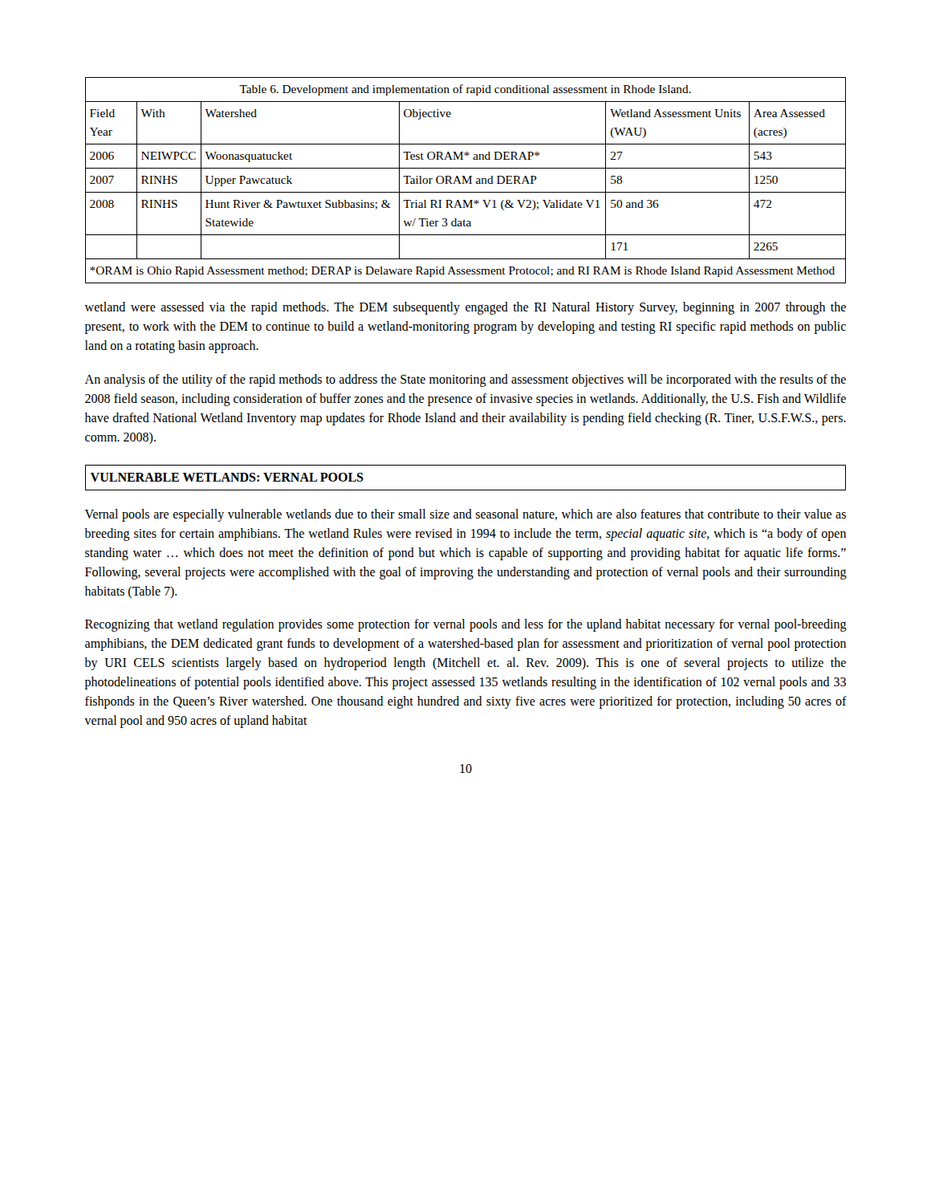Table 6. Development and implementation of rapid conditional assessment in Rhode Island.
| Field Year | With | Watershed | Objective | Wetland Assessment Units (WAU) | Area Assessed (acres) |
| 2006 | NEIWPCC | Woonasquatucket | Test ORAM* and DERAP* | 27 | 543 |
| 2007 | RINHS | Upper Pawcatuck | Tailor ORAM and DERAP | 58 | 1250 |
| 2008 | RINHS | Hunt River & Pawtuxet Subbasins; & Statewide | Trial RI RAM* V1 (& V2); Validate V1 w/ Tier 3 data | 50 and 36 | 472 |
| | | | | 171 | 2265 |
| *ORAM is Ohio Rapid Assessment method; DERAP is Delaware Rapid Assessment Protocol; and RI RAM is Rhode Island Rapid Assessment Method |
wetland were assessed via the rapid methods. The DEM subsequently engaged the RI Natural History Survey, beginning in 2007 through the present, to work with the DEM to continue to build a wetland-monitoring program by developing and testing RI specific rapid methods on public land on a rotating basin approach.
An analysis of the utility of the rapid methods to address the State monitoring and assessment objectives will be incorporated with the results of the 2008 field season, including consideration of buffer zones and the presence of invasive species in wetlands. Additionally, the U.S. Fish and Wildlife have drafted National Wetland Inventory map updates for Rhode Island and their availability is pending field checking (R. Tiner, U.S.F.W.S., pers. comm. 2008).
VULNERABLE WETLANDS: VERNAL POOLS
Vernal pools are especially vulnerable wetlands due to their small size and seasonal nature, which are also features that contribute to their value as breeding sites for certain amphibians. The wetland Rules were revised in 1994 to include the term, special aquatic site, which is “a body of open standing water … which does not meet the definition of pond but which is capable of supporting and providing habitat for aquatic life forms.” Following, several projects were accomplished with the goal of improving the understanding and protection of vernal pools and their surrounding habitats (Table 7).
Recognizing that wetland regulation provides some protection for vernal pools and less for the upland habitat necessary for vernal pool-breeding amphibians, the DEM dedicated grant funds to development of a watershed-based plan for assessment and prioritization of vernal pool protection by URI CELS scientists largely based on hydroperiod length (Mitchell et. al. Rev. 2009). This is one of several projects to utilize the photodelineations of potential pools identified above. This project assessed 135 wetlands resulting in the identification of 102 vernal pools and 33 fishponds in the Queen’s River watershed. One thousand eight hundred and sixty five acres were prioritized for protection, including 50 acres of vernal pool and 950 acres of upland habitat
10